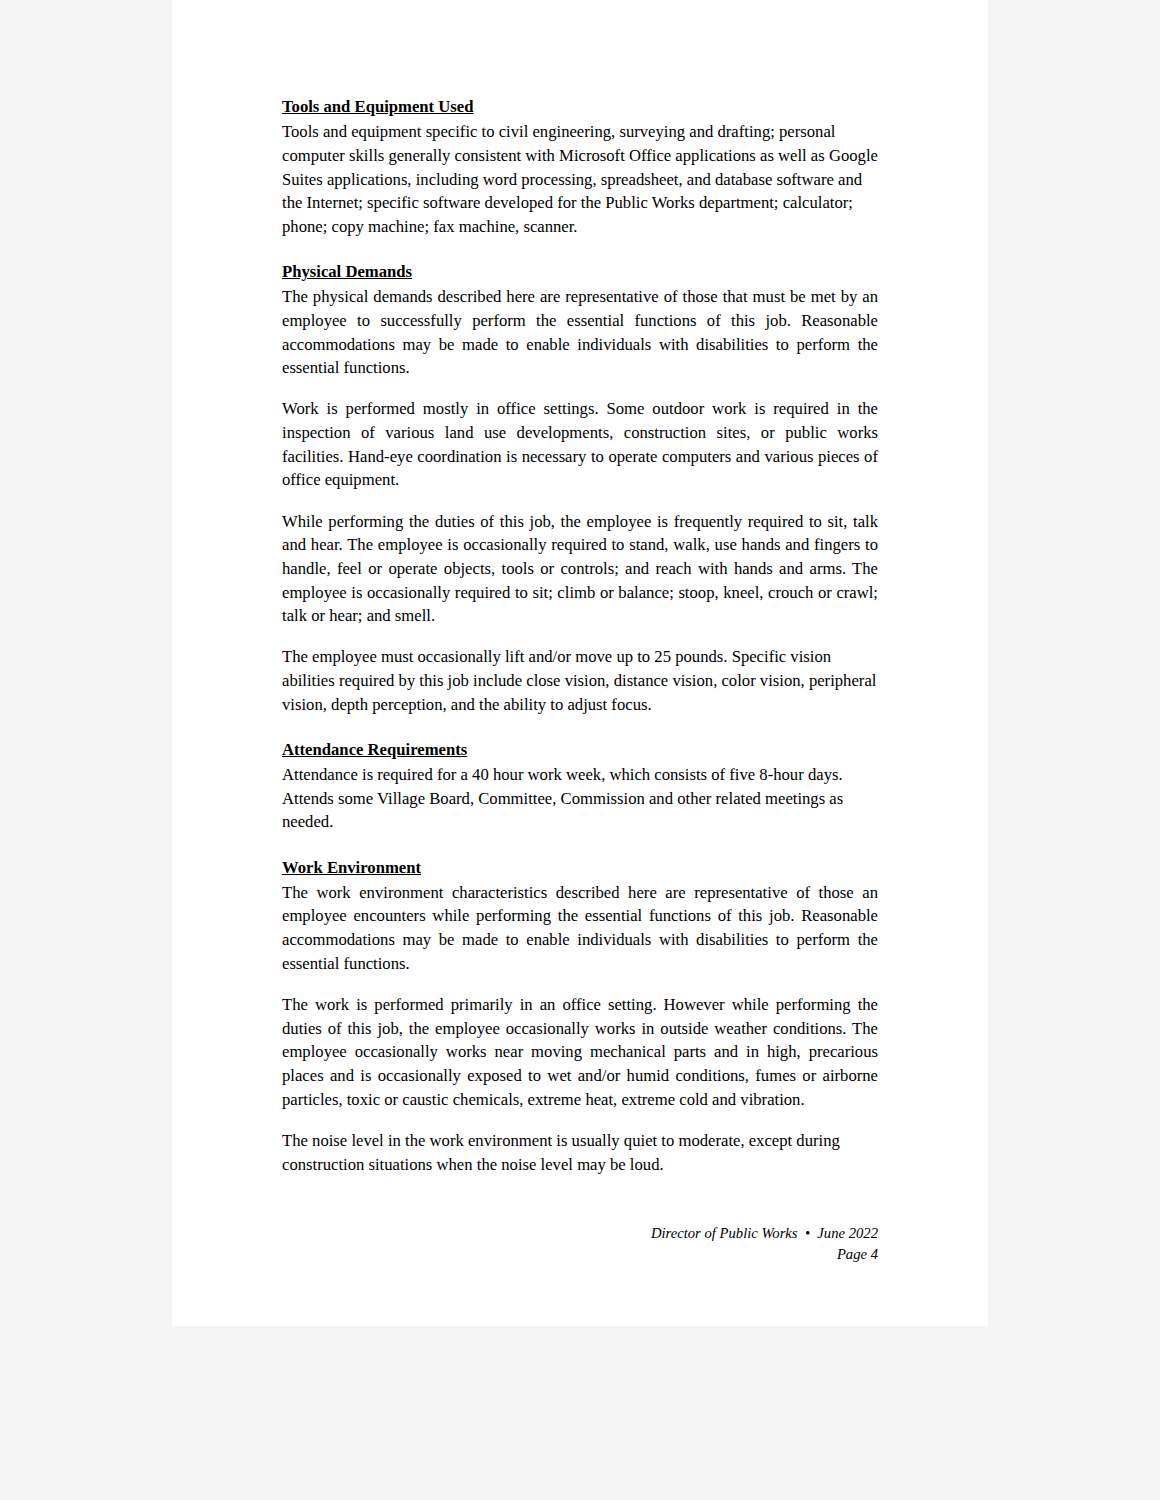Tools and Equipment Used
Tools and equipment specific to civil engineering, surveying and drafting; personal computer skills generally consistent with Microsoft Office applications as well as Google Suites applications, including word processing, spreadsheet, and database software and the Internet; specific software developed for the Public Works department; calculator; phone; copy machine; fax machine, scanner.
Physical Demands
The physical demands described here are representative of those that must be met by an employee to successfully perform the essential functions of this job. Reasonable accommodations may be made to enable individuals with disabilities to perform the essential functions.
Work is performed mostly in office settings. Some outdoor work is required in the inspection of various land use developments, construction sites, or public works facilities. Hand-eye coordination is necessary to operate computers and various pieces of office equipment.
While performing the duties of this job, the employee is frequently required to sit, talk and hear. The employee is occasionally required to stand, walk, use hands and fingers to handle, feel or operate objects, tools or controls; and reach with hands and arms. The employee is occasionally required to sit; climb or balance; stoop, kneel, crouch or crawl; talk or hear; and smell.
The employee must occasionally lift and/or move up to 25 pounds. Specific vision abilities required by this job include close vision, distance vision, color vision, peripheral vision, depth perception, and the ability to adjust focus.
Attendance Requirements
Attendance is required for a 40 hour work week, which consists of five 8-hour days. Attends some Village Board, Committee, Commission and other related meetings as needed.
Work Environment
The work environment characteristics described here are representative of those an employee encounters while performing the essential functions of this job. Reasonable accommodations may be made to enable individuals with disabilities to perform the essential functions.
The work is performed primarily in an office setting. However while performing the duties of this job, the employee occasionally works in outside weather conditions. The employee occasionally works near moving mechanical parts and in high, precarious places and is occasionally exposed to wet and/or humid conditions, fumes or airborne particles, toxic or caustic chemicals, extreme heat, extreme cold and vibration.
The noise level in the work environment is usually quiet to moderate, except during construction situations when the noise level may be loud.
Director of Public Works • June 2022
Page 4